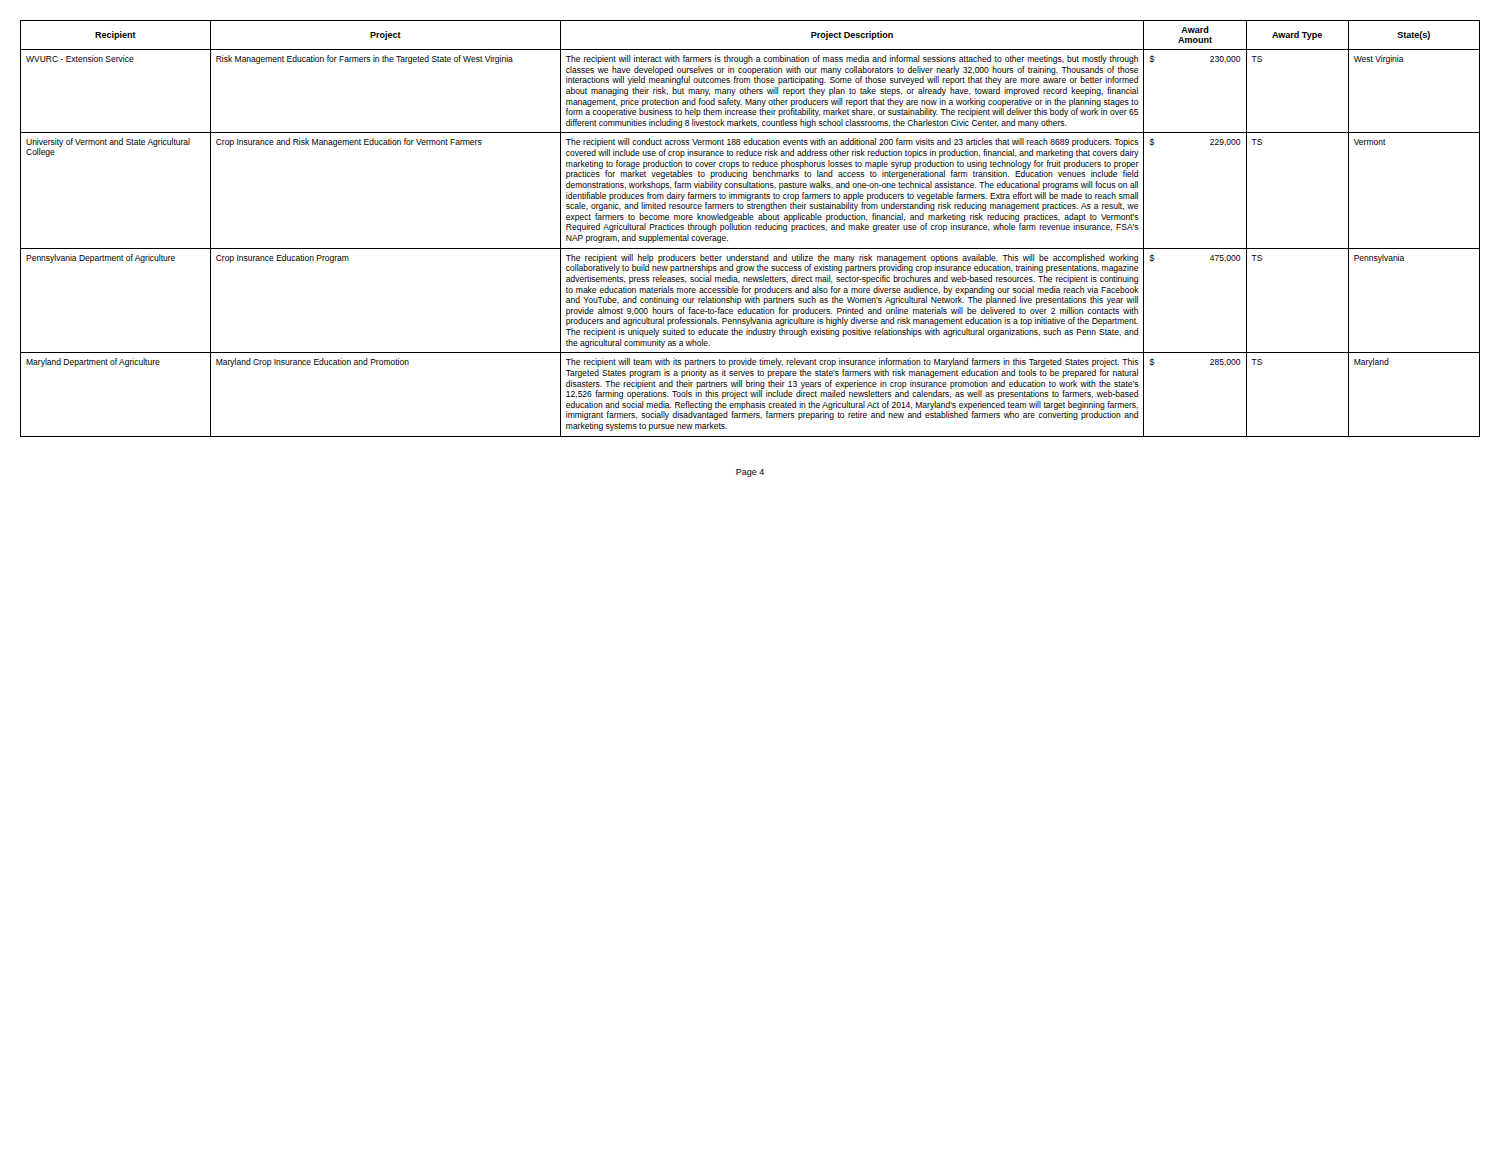| Recipient | Project | Project Description | Award Amount | Award Type | State(s) |
| --- | --- | --- | --- | --- | --- |
| WVURC - Extension Service | Risk Management Education for Farmers in the Targeted State of West Virginia | The recipient will interact with farmers is through a combination of mass media and informal sessions attached to other meetings, but mostly through classes we have developed ourselves or in cooperation with our many collaborators to deliver nearly 32,000 hours of training. Thousands of those interactions will yield meaningful outcomes from those participating. Some of those surveyed will report that they are more aware or better informed about managing their risk, but many, many others will report they plan to take steps, or already have, toward improved record keeping, financial management, price protection and food safety. Many other producers will report that they are now in a working cooperative or in the planning stages to form a cooperative business to help them increase their profitability, market share, or sustainability. The recipient will deliver this body of work in over 65 different communities including 8 livestock markets, countless high school classrooms, the Charleston Civic Center, and many others. | $ 230,000 | TS | West Virginia |
| University of Vermont and State Agricultural College | Crop Insurance and Risk Management Education for Vermont Farmers | The recipient will conduct across Vermont 188 education events with an additional 200 farm visits and 23 articles that will reach 8689 producers. Topics covered will include use of crop insurance to reduce risk and address other risk reduction topics in production, financial, and marketing that covers dairy marketing to forage production to cover crops to reduce phosphorus losses to maple syrup production to using technology for fruit producers to proper practices for market vegetables to producing benchmarks to land access to intergenerational farm transition. Education venues include field demonstrations, workshops, farm viability consultations, pasture walks, and one-on-one technical assistance. The educational programs will focus on all identifiable produces from dairy farmers to immigrants to crop farmers to apple producers to vegetable farmers. Extra effort will be made to reach small scale, organic, and limited resource farmers to strengthen their sustainability from understanding risk reducing management practices. As a result, we expect farmers to become more knowledgeable about applicable production, financial, and marketing risk reducing practices, adapt to Vermont's Required Agricultural Practices through pollution reducing practices, and make greater use of crop insurance, whole farm revenue insurance, FSA's NAP program, and supplemental coverage. | $ 229,000 | TS | Vermont |
| Pennsylvania Department of Agriculture | Crop Insurance Education Program | The recipient will help producers better understand and utilize the many risk management options available. This will be accomplished working collaboratively to build new partnerships and grow the success of existing partners providing crop insurance education, training presentations, magazine advertisements, press releases, social media, newsletters, direct mail, sector-specific brochures and web-based resources. The recipient is continuing to make education materials more accessible for producers and also for a more diverse audience, by expanding our social media reach via Facebook and YouTube, and continuing our relationship with partners such as the Women's Agricultural Network. The planned live presentations this year will provide almost 9,000 hours of face-to-face education for producers. Printed and online materials will be delivered to over 2 million contacts with producers and agricultural professionals. Pennsylvania agriculture is highly diverse and risk management education is a top initiative of the Department. The recipient is uniquely suited to educate the industry through existing positive relationships with agricultural organizations, such as Penn State, and the agricultural community as a whole. | $ 475,000 | TS | Pennsylvania |
| Maryland Department of Agriculture | Maryland Crop Insurance Education and Promotion | The recipient will team with its partners to provide timely, relevant crop insurance information to Maryland farmers in this Targeted States project. This Targeted States program is a priority as it serves to prepare the state's farmers with risk management education and tools to be prepared for natural disasters. The recipient and their partners will bring their 13 years of experience in crop insurance promotion and education to work with the state's 12,526 farming operations. Tools in this project will include direct mailed newsletters and calendars, as well as presentations to farmers, web-based education and social media. Reflecting the emphasis created in the Agricultural Act of 2014, Maryland's experienced team will target beginning farmers, immigrant farmers, socially disadvantaged farmers, farmers preparing to retire and new and established farmers who are converting production and marketing systems to pursue new markets. | $ 285,000 | TS | Maryland |
Page 4